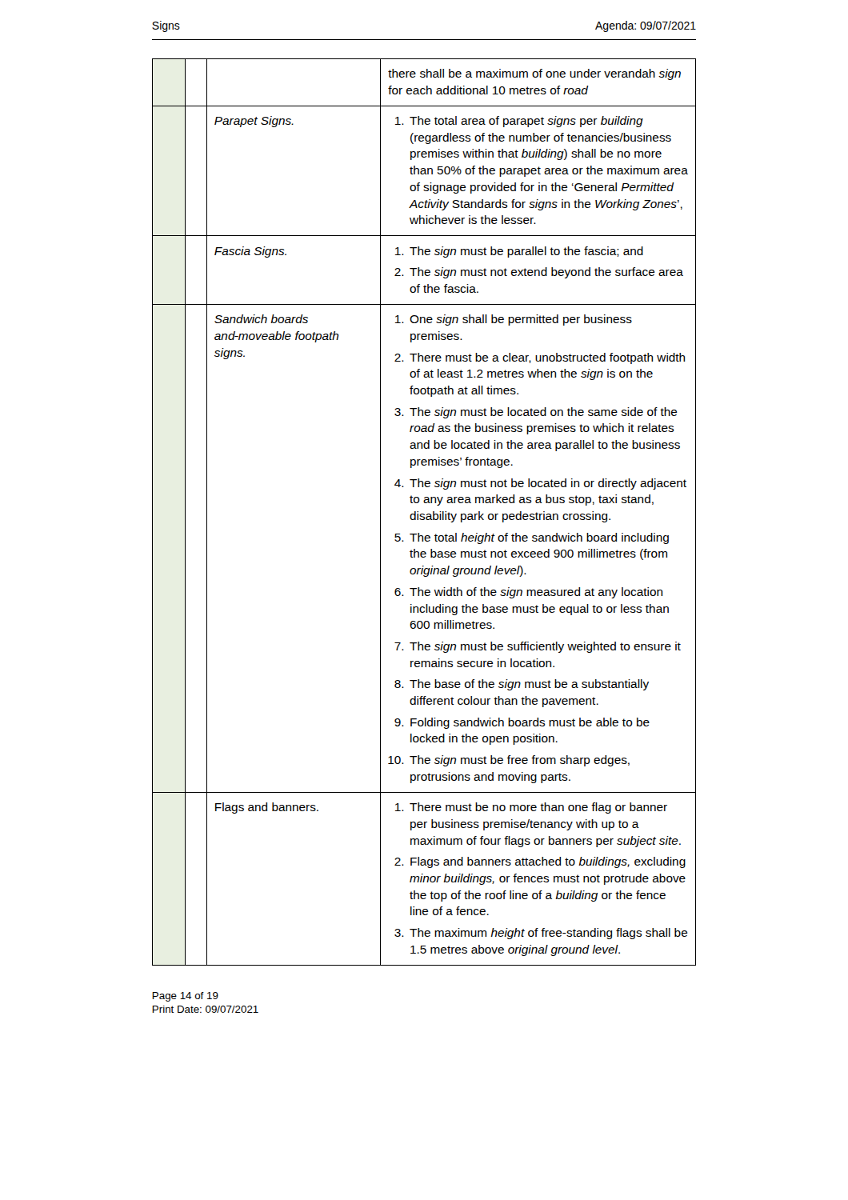Signs
Agenda: 09/07/2021
| | | | there shall be a maximum of one under verandah sign for each additional 10 metres of road |
| | | Parapet Signs. | The total area of parapet signs per building (regardless of the number of tenancies/business premises within that building ) shall be no more than 50% of the parapet area or the maximum area of signage provided for in the ‘General Permitted Activity Standards for signs in the Working Zones ’, whichever is the lesser. |
| | | Fascia Signs. | The sign must be parallel to the fascia; and The sign must not extend beyond the surface area of the fascia. |
| | | Sandwich boards and moveable footpath signs. | One sign shall be permitted per business premises. There must be a clear, unobstructed footpath width of at least 1.2 metres when the sign is on the footpath at all times. The sign must be located on the same side of the road as the business premises to which it relates and be located in the area parallel to the business premises’ frontage. The sign must not be located in or directly adjacent to any area marked as a bus stop, taxi stand, disability park or pedestrian crossing. The total height of the sandwich board including the base must not exceed 900 millimetres (from original ground level ). The width of the sign measured at any location including the base must be equal to or less than 600 millimetres. The sign must be sufficiently weighted to ensure it remains secure in location. The base of the sign must be a substantially different colour than the pavement. Folding sandwich boards must be able to be locked in the open position. The sign must be free from sharp edges, protrusions and moving parts. |
| | | Flags and banners. | There must be no more than one flag or banner per business premise/tenancy with up to a maximum of four flags or banners per subject site . Flags and banners attached to buildings, excluding minor buildings, or fences must not protrude above the top of the roof line of a building or the fence line of a fence. The maximum height of free-standing flags shall be 1.5 metres above original ground level . |
Page 14 of 19
Print Date: 09/07/2021